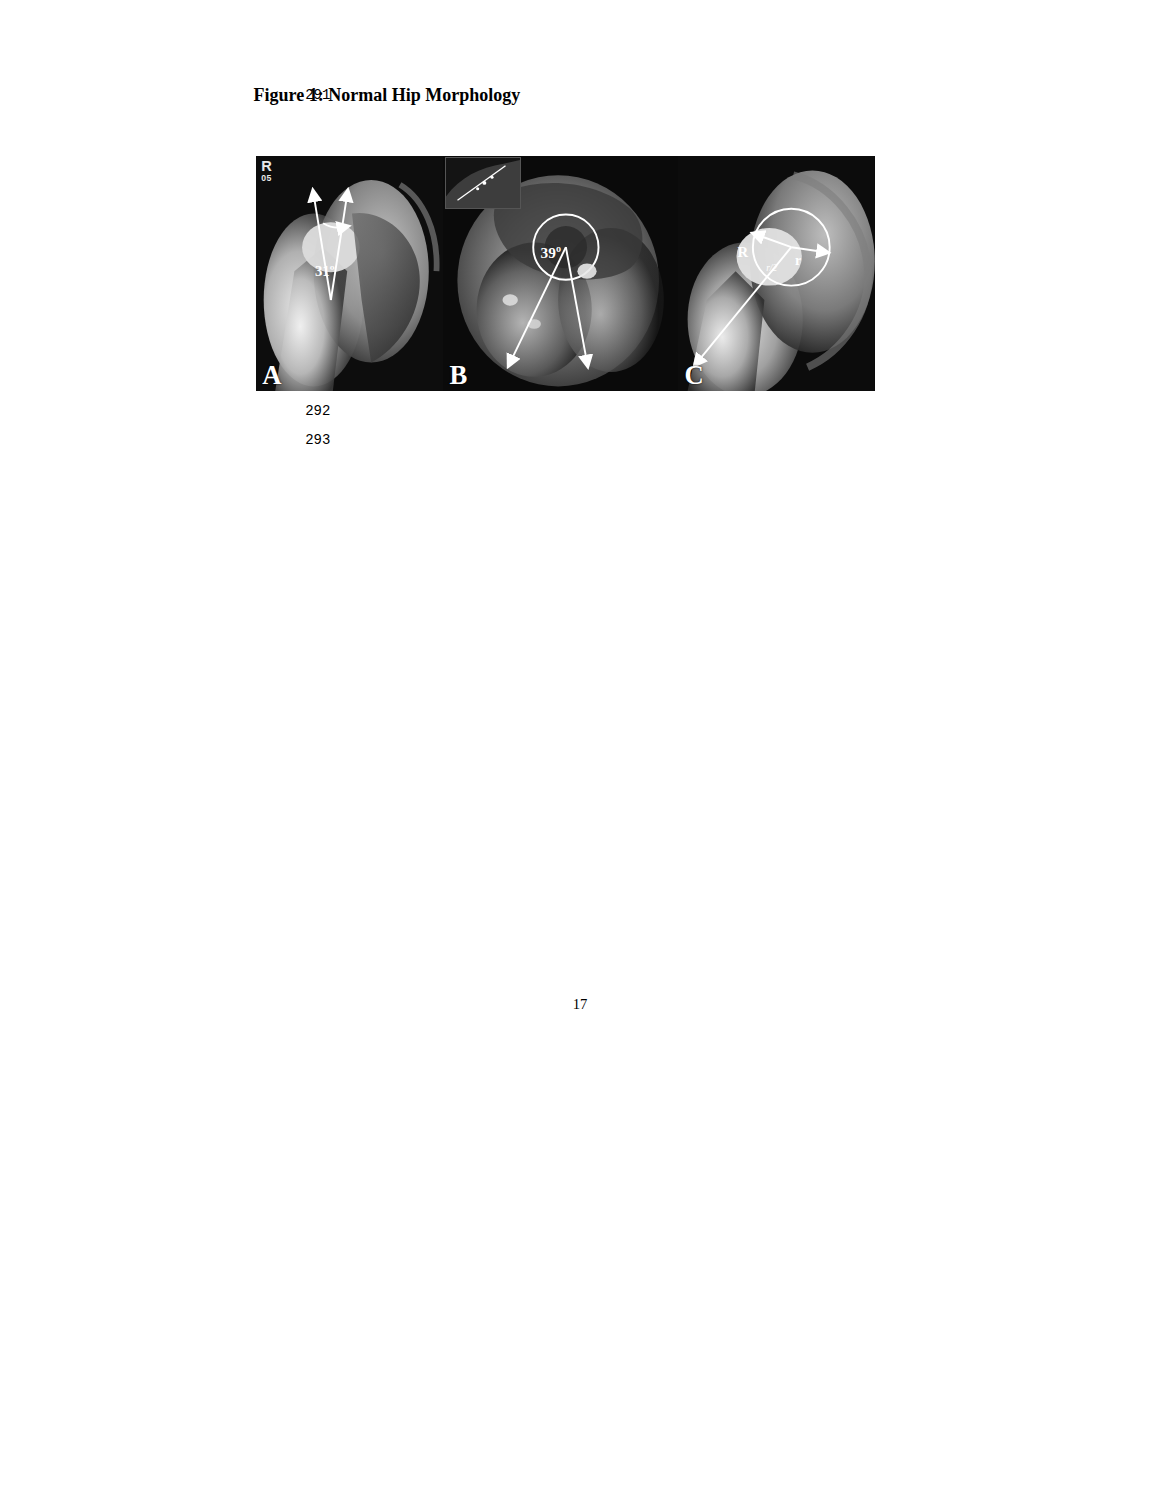291
Figure 1: Normal Hip Morphology
R05
31º
A
39º
B
R
r
r/2
C
292
293
17